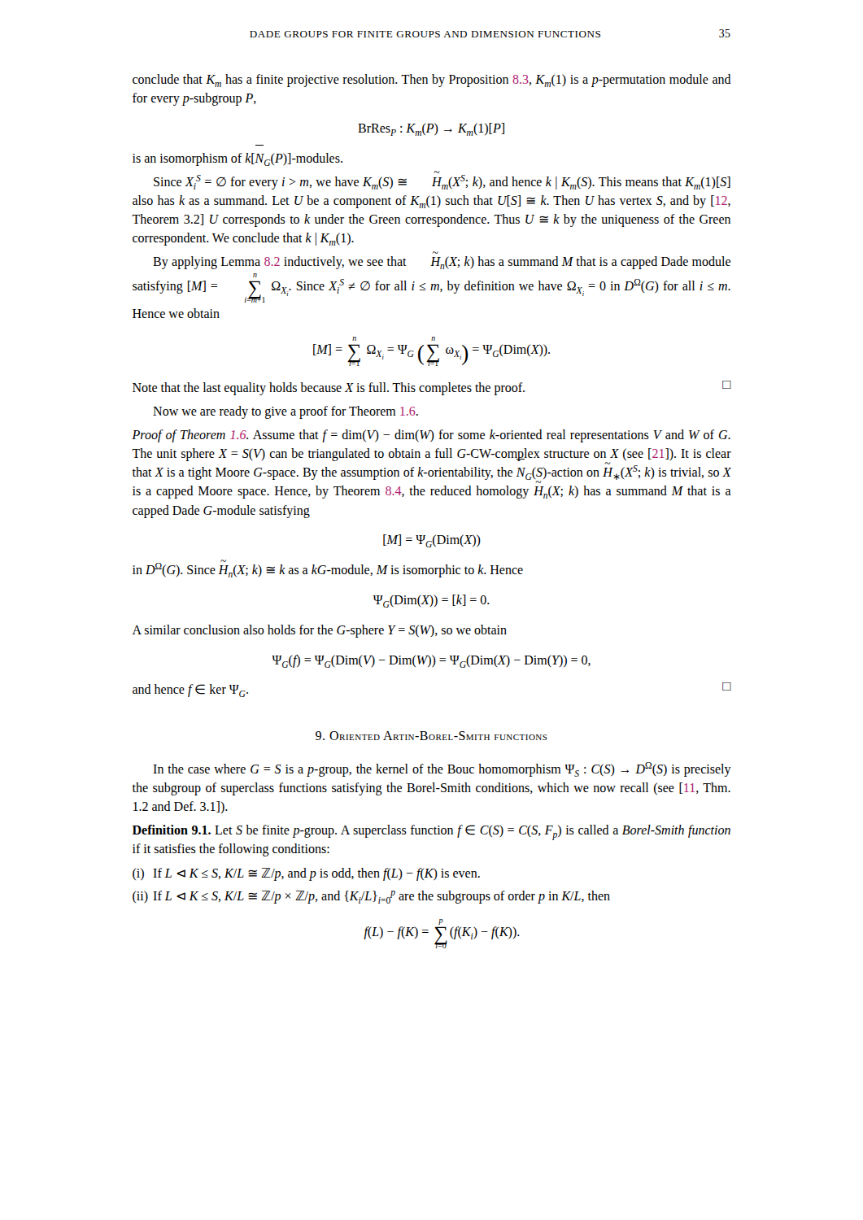DADE GROUPS FOR FINITE GROUPS AND DIMENSION FUNCTIONS 35
conclude that Km has a finite projective resolution. Then by Proposition 8.3, Km(1) is a p-permutation module and for every p-subgroup P,
BrResP : Km(P) → Km(1)[P]
is an isomorphism of k[ NG(P)]-modules.
Since XiS = ∅ for every i > m, we have Km(S) ≅ ~Hm(XS; k), and hence k | Km(S). This means that Km(1)[S] also has k as a summand. Let U be a component of Km(1) such that U[S] ≅ k. Then U has vertex S, and by [12, Theorem 3.2] U corresponds to k under the Green correspondence. Thus U ≅ k by the uniqueness of the Green correspondent. We conclude that k | Km(1).
By applying Lemma 8.2 inductively, we see that ~Hn(X; k) has a summand M that is a capped Dade module satisfying [M] = n∑i=m+1 ΩXi. Since XiS ≠ ∅ for all i ≤ m, by definition we have ΩXi = 0 in DΩ(G) for all i ≤ m. Hence we obtain
[M] = n∑i=1 ΩXi = ΨG (n∑i=1 ωXi) = ΨG(Dim(X)).
Note that the last equality holds because X is full. This completes the proof. □
Now we are ready to give a proof for Theorem 1.6.
Proof of Theorem 1.6. Assume that f = dim(V) − dim(W) for some k-oriented real representations V and W of G. The unit sphere X = S(V) can be triangulated to obtain a full G-CW-complex structure on X (see [21]). It is clear that X is a tight Moore G-space. By the assumption of k-orientability, the NG(S)-action on ~H∗(XS; k) is trivial, so X is a capped Moore space. Hence, by Theorem 8.4, the reduced homology ~Hn(X; k) has a summand M that is a capped Dade G-module satisfying
[M] = ΨG(Dim(X))
in DΩ(G). Since ~Hn(X; k) ≅ k as a kG-module, M is isomorphic to k. Hence
ΨG(Dim(X)) = [k] = 0.
A similar conclusion also holds for the G-sphere Y = S(W), so we obtain
ΨG(f) = ΨG(Dim(V) − Dim(W)) = ΨG(Dim(X) − Dim(Y)) = 0,
and hence f ∈ ker ΨG. □
9. Oriented Artin-Borel-Smith functions
In the case where G = S is a p-group, the kernel of the Bouc homomorphism ΨS : C(S) → DΩ(S) is precisely the subgroup of superclass functions satisfying the Borel-Smith conditions, which we now recall (see [11, Thm. 1.2 and Def. 3.1]).
Definition 9.1. Let S be finite p-group. A superclass function f ∈ C(S) = C(S, Fp) is called a Borel-Smith function if it satisfies the following conditions:
(i) If L ⊲ K ≤ S, K/L ≅ ℤ/p, and p is odd, then f(L) − f(K) is even.
(ii) If L ⊲ K ≤ S, K/L ≅ ℤ/p × ℤ/p, and {Ki/L}i=0p are the subgroups of order p in K/L, then
f(L) − f(K) = p∑i=0(f(Ki) − f(K)).